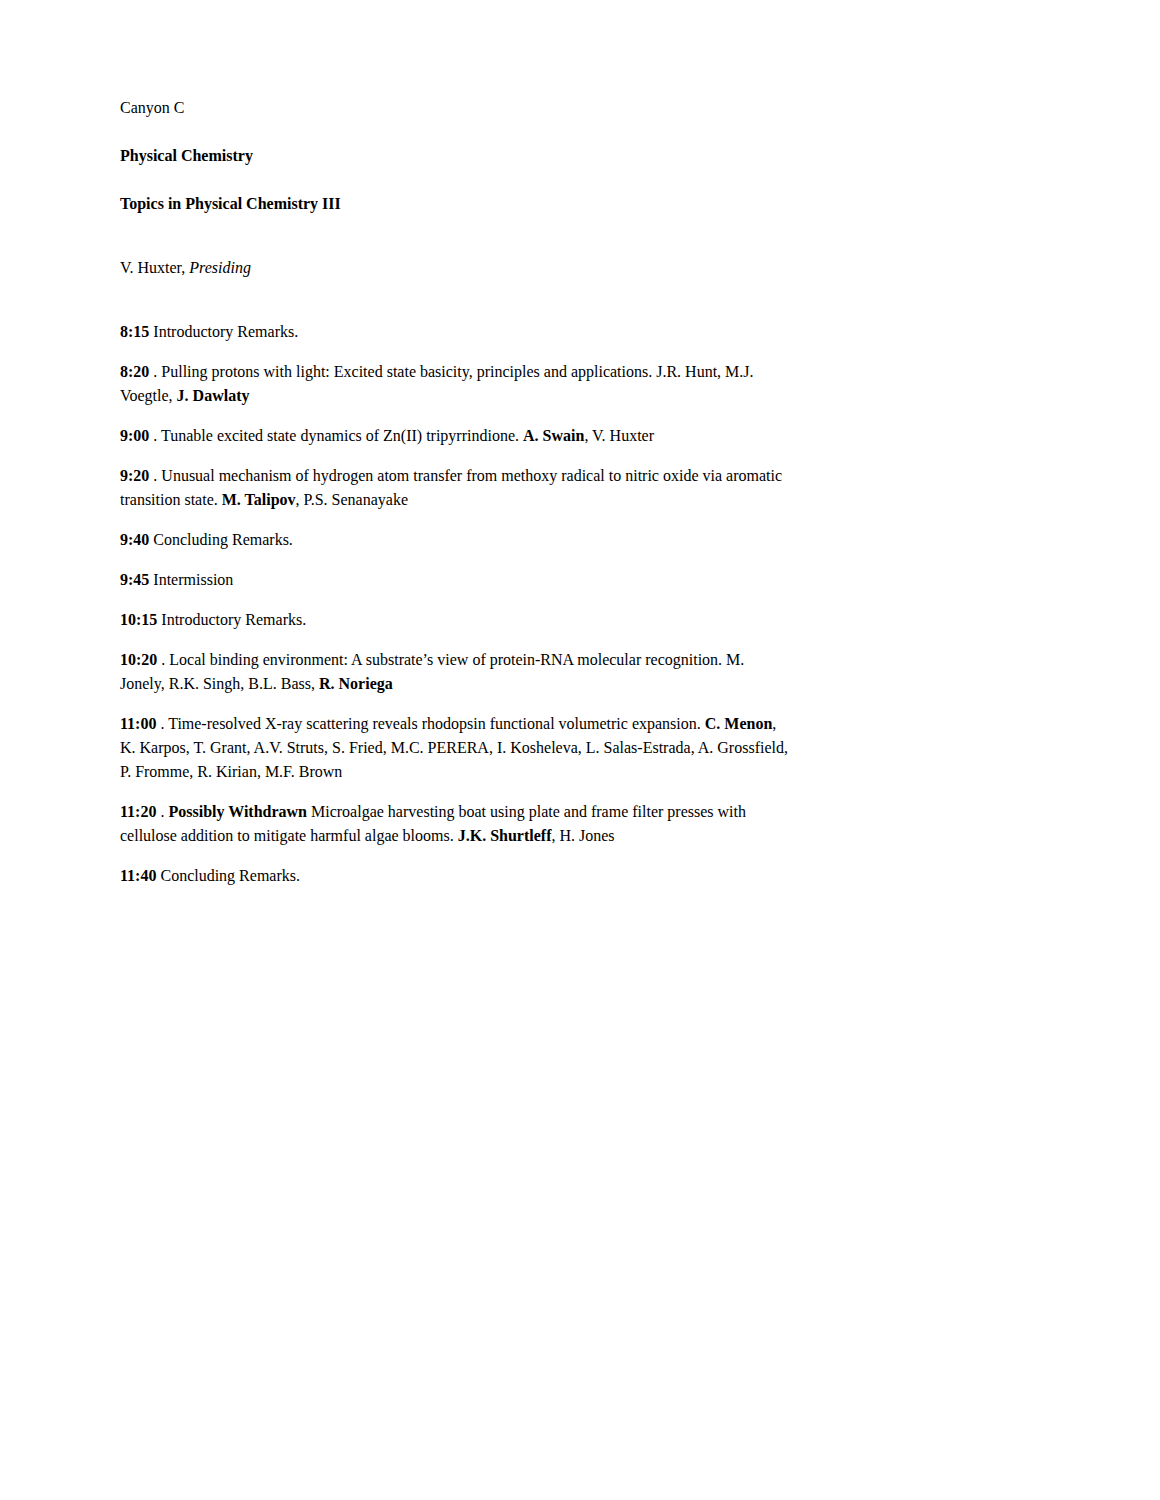Canyon C
Physical Chemistry
Topics in Physical Chemistry III
V. Huxter, Presiding
8:15 Introductory Remarks.
8:20 . Pulling protons with light: Excited state basicity, principles and applications. J.R. Hunt, M.J. Voegtle, J. Dawlaty
9:00 . Tunable excited state dynamics of Zn(II) tripyrrindione. A. Swain, V. Huxter
9:20 . Unusual mechanism of hydrogen atom transfer from methoxy radical to nitric oxide via aromatic transition state. M. Talipov, P.S. Senanayake
9:40 Concluding Remarks.
9:45 Intermission
10:15 Introductory Remarks.
10:20 . Local binding environment: A substrate’s view of protein-RNA molecular recognition. M. Jonely, R.K. Singh, B.L. Bass, R. Noriega
11:00 . Time-resolved X-ray scattering reveals rhodopsin functional volumetric expansion. C. Menon, K. Karpos, T. Grant, A.V. Struts, S. Fried, M.C. PERERA, I. Kosheleva, L. Salas-Estrada, A. Grossfield, P. Fromme, R. Kirian, M.F. Brown
11:20 . Possibly Withdrawn Microalgae harvesting boat using plate and frame filter presses with cellulose addition to mitigate harmful algae blooms. J.K. Shurtleff, H. Jones
11:40 Concluding Remarks.